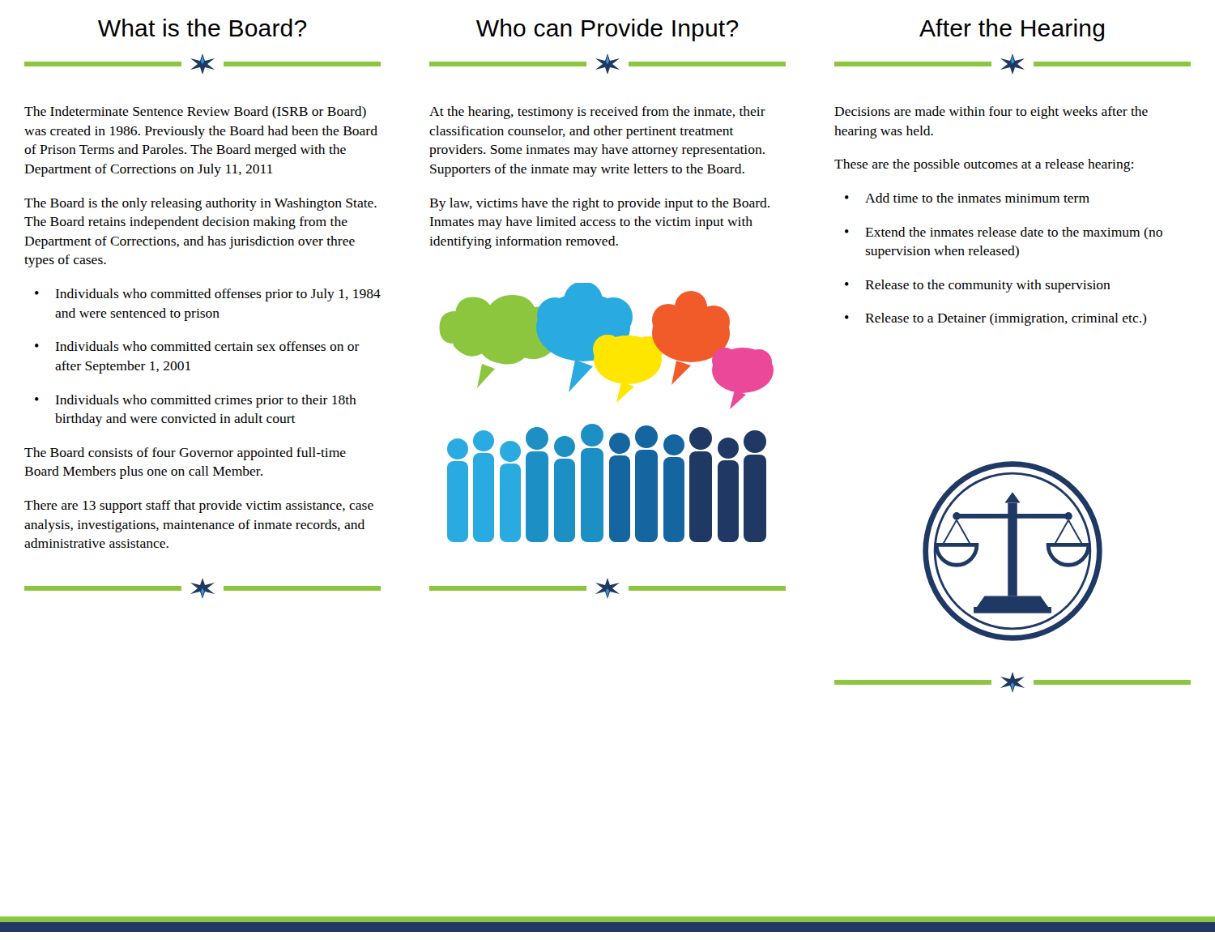What is the Board?
The Indeterminate Sentence Review Board (ISRB or Board) was created in 1986. Previously the Board had been the Board of Prison Terms and Paroles. The Board merged with the Department of Corrections on July 11, 2011
The Board is the only releasing authority in Washington State. The Board retains independent decision making from the Department of Corrections, and has jurisdiction over three types of cases.
Individuals who committed offenses prior to July 1, 1984 and were sentenced to prison
Individuals who committed certain sex offenses on or after September 1, 2001
Individuals who committed crimes prior to their 18th birthday and were convicted in adult court
The Board consists of four Governor appointed full-time Board Members plus one on call Member.
There are 13 support staff that provide victim assistance, case analysis, investigations, maintenance of inmate records, and administrative assistance.
Who can Provide Input?
At the hearing, testimony is received from the inmate, their classification counselor, and other pertinent treatment providers. Some inmates may have attorney representation. Supporters of the inmate may write letters to the Board.
By law, victims have the right to provide input to the Board. Inmates may have limited access to the victim input with identifying information removed.
After the Hearing
Decisions are made within four to eight weeks after the hearing was held.
These are the possible outcomes at a release hearing:
Add time to the inmates minimum term
Extend the inmates release date to the maximum (no supervision when released)
Release to the community with supervision
Release to a Detainer (immigration, criminal etc.)